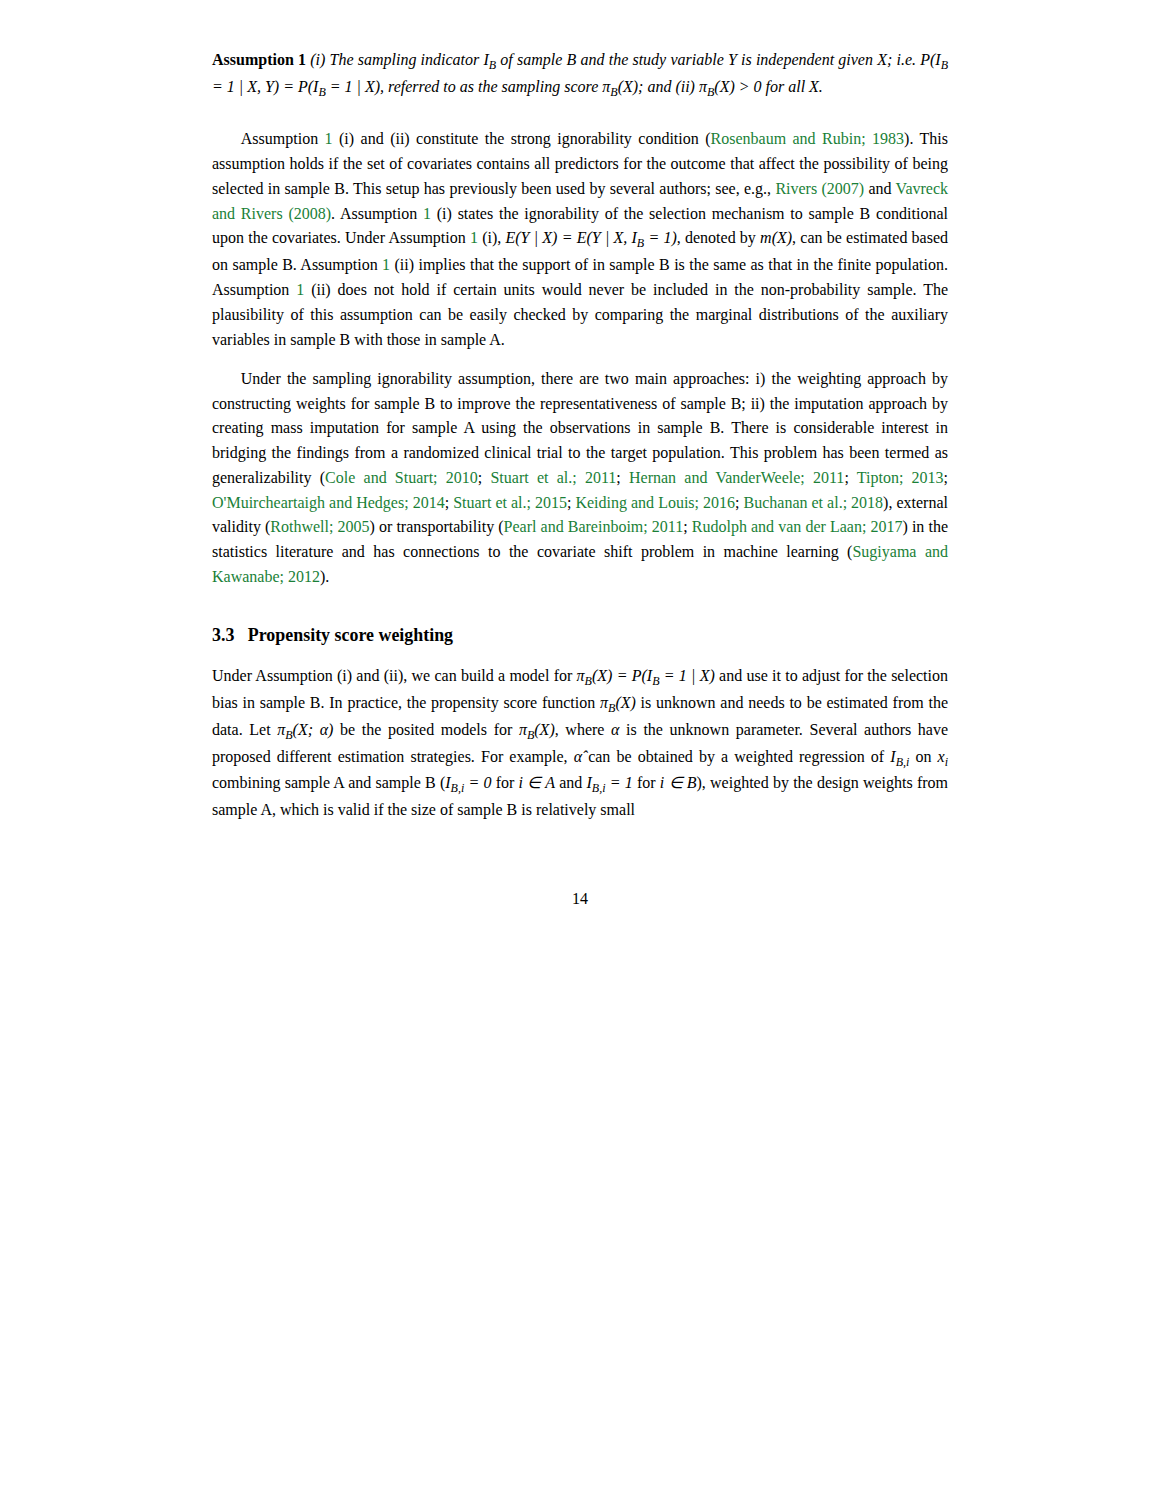Assumption 1 (i) The sampling indicator IB of sample B and the study variable Y is independent given X; i.e. P(IB = 1 | X, Y) = P(IB = 1 | X), referred to as the sampling score πB(X); and (ii) πB(X) > 0 for all X.
Assumption 1 (i) and (ii) constitute the strong ignorability condition (Rosenbaum and Rubin; 1983). This assumption holds if the set of covariates contains all predictors for the outcome that affect the possibility of being selected in sample B. This setup has previously been used by several authors; see, e.g., Rivers (2007) and Vavreck and Rivers (2008). Assumption 1 (i) states the ignorability of the selection mechanism to sample B conditional upon the covariates. Under Assumption 1 (i), E(Y | X) = E(Y | X, IB = 1), denoted by m(X), can be estimated based on sample B. Assumption 1 (ii) implies that the support of in sample B is the same as that in the finite population. Assumption 1 (ii) does not hold if certain units would never be included in the non-probability sample. The plausibility of this assumption can be easily checked by comparing the marginal distributions of the auxiliary variables in sample B with those in sample A.
Under the sampling ignorability assumption, there are two main approaches: i) the weighting approach by constructing weights for sample B to improve the representativeness of sample B; ii) the imputation approach by creating mass imputation for sample A using the observations in sample B. There is considerable interest in bridging the findings from a randomized clinical trial to the target population. This problem has been termed as generalizability (Cole and Stuart; 2010; Stuart et al.; 2011; Hernan and VanderWeele; 2011; Tipton; 2013; O'Muircheartaigh and Hedges; 2014; Stuart et al.; 2015; Keiding and Louis; 2016; Buchanan et al.; 2018), external validity (Rothwell; 2005) or transportability (Pearl and Bareinboim; 2011; Rudolph and van der Laan; 2017) in the statistics literature and has connections to the covariate shift problem in machine learning (Sugiyama and Kawanabe; 2012).
3.3 Propensity score weighting
Under Assumption (i) and (ii), we can build a model for πB(X) = P(IB = 1 | X) and use it to adjust for the selection bias in sample B. In practice, the propensity score function πB(X) is unknown and needs to be estimated from the data. Let πB(X; α) be the posited models for πB(X), where α is the unknown parameter. Several authors have proposed different estimation strategies. For example, α̂ can be obtained by a weighted regression of IB,i on xi combining sample A and sample B (IB,i = 0 for i ∈ A and IB,i = 1 for i ∈ B), weighted by the design weights from sample A, which is valid if the size of sample B is relatively small
14